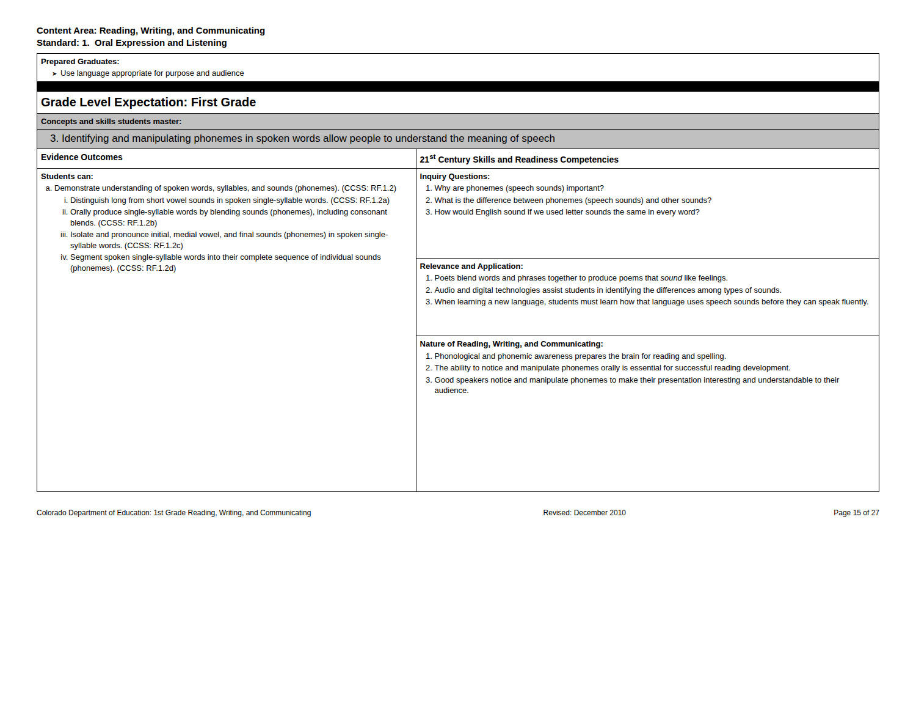Content Area: Reading, Writing, and Communicating
Standard: 1. Oral Expression and Listening
| Prepared Graduates: Use language appropriate for purpose and audience |
| Grade Level Expectation: First Grade |
| Concepts and skills students master: |
| Identifying and manipulating phonemes in spoken words allow people to understand the meaning of speech |
| Evidence Outcomes | 21 st Century Skills and Readiness Competencies |
| Students can: Demonstrate understanding of spoken words, syllables, and sounds (phonemes). (CCSS: RF.1.2) Distinguish long from short vowel sounds in spoken single-syllable words. (CCSS: RF.1.2a) Orally produce single-syllable words by blending sounds (phonemes), including consonant blends. (CCSS: RF.1.2b) Isolate and pronounce initial, medial vowel, and final sounds (phonemes) in spoken single-syllable words. (CCSS: RF.1.2c) Segment spoken single-syllable words into their complete sequence of individual sounds (phonemes). (CCSS: RF.1.2d) | Inquiry Questions: Why are phonemes (speech sounds) important? What is the difference between phonemes (speech sounds) and other sounds? How would English sound if we used letter sounds the same in every word? |
| Relevance and Application: Poets blend words and phrases together to produce poems that sound like feelings. Audio and digital technologies assist students in identifying the differences among types of sounds. When learning a new language, students must learn how that language uses speech sounds before they can speak fluently. |
| Nature of Reading, Writing, and Communicating: Phonological and phonemic awareness prepares the brain for reading and spelling. The ability to notice and manipulate phonemes orally is essential for successful reading development. Good speakers notice and manipulate phonemes to make their presentation interesting and understandable to their audience. |
Colorado Department of Education: 1st Grade Reading, Writing, and Communicating
Revised: December 2010
Page 15 of 27